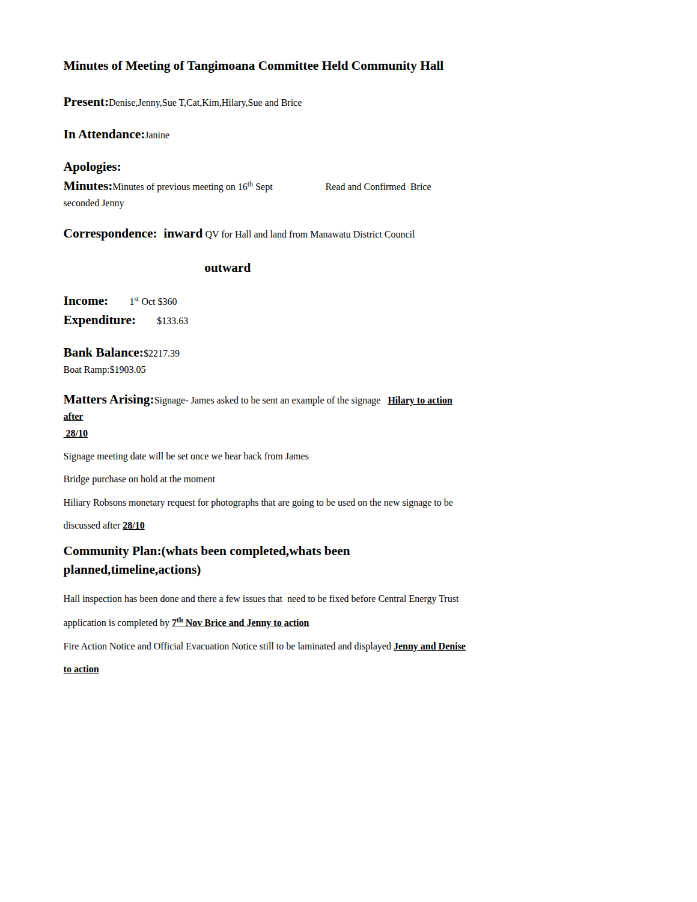Minutes of Meeting of Tangimoana Committee Held Community Hall
Present: Denise,Jenny,Sue T,Cat,Kim,Hilary,Sue and Brice
In Attendance: Janine
Apologies:
Minutes: Minutes of previous meeting on 16th SeptRead and Confirmed Brice
seconded Jenny
Correspondence: inward QV for Hall and land from Manawatu District Council outward
Income: 1st Oct $360
Expenditure:$133.63
Bank Balance:$2217.39
Boat Ramp:$1903.05
Matters Arising: Signage- James asked to be sent an example of the signage Hilary to action after
28/10
Signage meeting date will be set once we hear back from James
Bridge purchase on hold at the moment
Hiliary Robsons monetary request for photographs that are going to be used on the new signage to be
discussed after 28/10
Community Plan:(whats been completed,whats been planned,timeline,actions)
Hall inspection has been done and there a few issues that need to be fixed before Central Energy Trust
application is completed by 7th Nov Brice and Jenny to action
Fire Action Notice and Official Evacuation Notice still to be laminated and displayed Jenny and Denise
to action